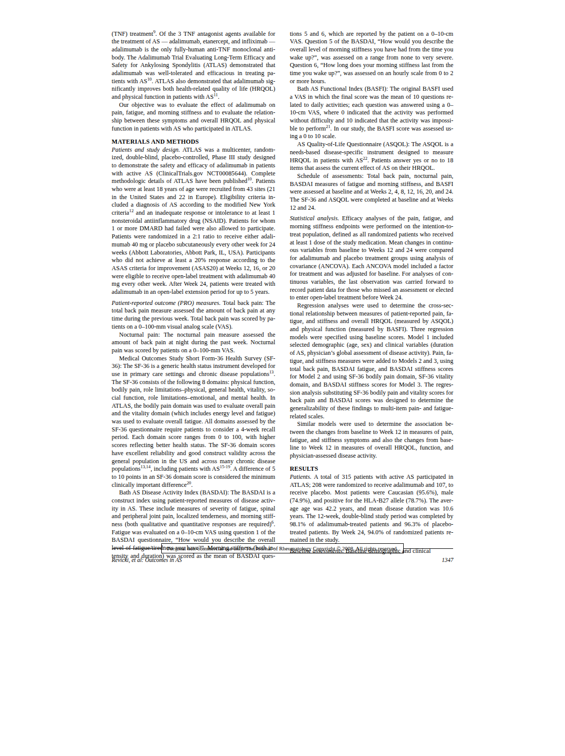(TNF) treatment9. Of the 3 TNF antagonist agents available for the treatment of AS — adalimumab, etanercept, and infliximab — adalimumab is the only fully-human anti-TNF monoclonal antibody. The Adalimumab Trial Evaluating Long-Term Efficacy and Safety for Ankylosing Spondylitis (ATLAS) demonstrated that adalimumab was well-tolerated and efficacious in treating patients with AS10. ATLAS also demonstrated that adalimumab significantly improves both health-related quality of life (HRQOL) and physical function in patients with AS11.
Our objective was to evaluate the effect of adalimumab on pain, fatigue, and morning stiffness and to evaluate the relationship between these symptoms and overall HRQOL and physical function in patients with AS who participated in ATLAS.
MATERIALS AND METHODS
Patients and study design. ATLAS was a multicenter, randomized, double-blind, placebo-controlled, Phase III study designed to demonstrate the safety and efficacy of adalimumab in patients with active AS (ClinicalTrials.gov NCT00085644). Complete methodologic details of ATLAS have been published10. Patients who were at least 18 years of age were recruited from 43 sites (21 in the United States and 22 in Europe). Eligibility criteria included a diagnosis of AS according to the modified New York criteria12 and an inadequate response or intolerance to at least 1 nonsteroidal antiinflammatory drug (NSAID). Patients for whom 1 or more DMARD had failed were also allowed to participate. Patients were randomized in a 2:1 ratio to receive either adalimumab 40 mg or placebo subcutaneously every other week for 24 weeks (Abbott Laboratories, Abbott Park, IL, USA). Participants who did not achieve at least a 20% response according to the ASAS criteria for improvement (ASAS20) at Weeks 12, 16, or 20 were eligible to receive open-label treatment with adalimumab 40 mg every other week. After Week 24, patients were treated with adalimumab in an open-label extension period for up to 5 years.
Patient-reported outcome (PRO) measures. Total back pain: The total back pain measure assessed the amount of back pain at any time during the previous week. Total back pain was scored by patients on a 0–100-mm visual analog scale (VAS).
Nocturnal pain: The nocturnal pain measure assessed the amount of back pain at night during the past week. Nocturnal pain was scored by patients on a 0–100-mm VAS.
Medical Outcomes Study Short Form-36 Health Survey (SF-36): The SF-36 is a generic health status instrument developed for use in primary care settings and chronic disease populations13. The SF-36 consists of the following 8 domains: physical function, bodily pain, role limitations–physical, general health, vitality, social function, role limitations–emotional, and mental health. In ATLAS, the bodily pain domain was used to evaluate overall pain and the vitality domain (which includes energy level and fatigue) was used to evaluate overall fatigue. All domains assessed by the SF-36 questionnaire require patients to consider a 4-week recall period. Each domain score ranges from 0 to 100, with higher scores reflecting better health status. The SF-36 domain scores have excellent reliability and good construct validity across the general population in the US and across many chronic disease populations13,14, including patients with AS15-19. A difference of 5 to 10 points in an SF-36 domain score is considered the minimum clinically important difference20.
Bath AS Disease Activity Index (BASDAI): The BASDAI is a construct index using patient-reported measures of disease activity in AS. These include measures of severity of fatigue, spinal and peripheral joint pain, localized tenderness, and morning stiffness (both qualitative and quantitative responses are required)6. Fatigue was evaluated on a 0–10-cm VAS using question 1 of the BASDAI questionnaire, “How would you describe the overall level of fatigue/tiredness you have?”. Morning stiffness (both intensity and duration) was scored as the mean of BASDAI questions 5 and 6, which are reported by the patient on a 0–10-cm VAS. Question 5 of the BASDAI, “How would you describe the overall level of morning stiffness you have had from the time you wake up?”, was assessed on a range from none to very severe. Question 6, “How long does your morning stiffness last from the time you wake up?”, was assessed on an hourly scale from 0 to 2 or more hours.
Bath AS Functional Index (BASFI): The original BASFI used a VAS in which the final score was the mean of 10 questions related to daily activities; each question was answered using a 0–10-cm VAS, where 0 indicated that the activity was performed without difficulty and 10 indicated that the activity was impossible to perform21. In our study, the BASFI score was assessed using a 0 to 10 scale.
AS Quality-of-Life Questionnaire (ASQOL): The ASQOL is a needs-based disease-specific instrument designed to measure HRQOL in patients with AS22. Patients answer yes or no to 18 items that assess the current effect of AS on their HRQOL.
Schedule of assessments: Total back pain, nocturnal pain, BASDAI measures of fatigue and morning stiffness, and BASFI were assessed at baseline and at Weeks 2, 4, 8, 12, 16, 20, and 24. The SF-36 and ASQOL were completed at baseline and at Weeks 12 and 24.
Statistical analysis. Efficacy analyses of the pain, fatigue, and morning stiffness endpoints were performed on the intention-to-treat population, defined as all randomized patients who received at least 1 dose of the study medication. Mean changes in continuous variables from baseline to Weeks 12 and 24 were compared for adalimumab and placebo treatment groups using analysis of covariance (ANCOVA). Each ANCOVA model included a factor for treatment and was adjusted for baseline. For analyses of continuous variables, the last observation was carried forward to record patient data for those who missed an assessment or elected to enter open-label treatment before Week 24.
Regression analyses were used to determine the cross-sectional relationship between measures of patient-reported pain, fatigue, and stiffness and overall HRQOL (measured by ASQOL) and physical function (measured by BASFI). Three regression models were specified using baseline scores. Model 1 included selected demographic (age, sex) and clinical variables (duration of AS, physician’s global assessment of disease activity). Pain, fatigue, and stiffness measures were added to Models 2 and 3, using total back pain, BASDAI fatigue, and BASDAI stiffness scores for Model 2 and using SF-36 bodily pain domain, SF-36 vitality domain, and BASDAI stiffness scores for Model 3. The regression analysis substituting SF-36 bodily pain and vitality scores for back pain and BASDAI scores was designed to determine the generalizability of these findings to multi-item pain- and fatigue-related scales.
Similar models were used to determine the association between the changes from baseline to Week 12 in measures of pain, fatigue, and stiffness symptoms and also the changes from baseline to Week 12 in measures of overall HRQOL, function, and physician-assessed disease activity.
RESULTS
Patients. A total of 315 patients with active AS participated in ATLAS; 208 were randomized to receive adalimumab and 107, to receive placebo. Most patients were Caucasian (95.6%), male (74.9%), and positive for the HLA-B27 allele (78.7%). The average age was 42.2 years, and mean disease duration was 10.6 years. The 12-week, double-blind study period was completed by 98.1% of adalimumab-treated patients and 96.3% of placebo-treated patients. By Week 24, 94.0% of randomized patients remained in the study.
Baseline assessments. Baseline demographic and clinical
Personal non-commercial use only. The Journal of Rheumatology Copyright © 2008. All rights reserved.
Revicki, et al: Outcomes in AS
1347